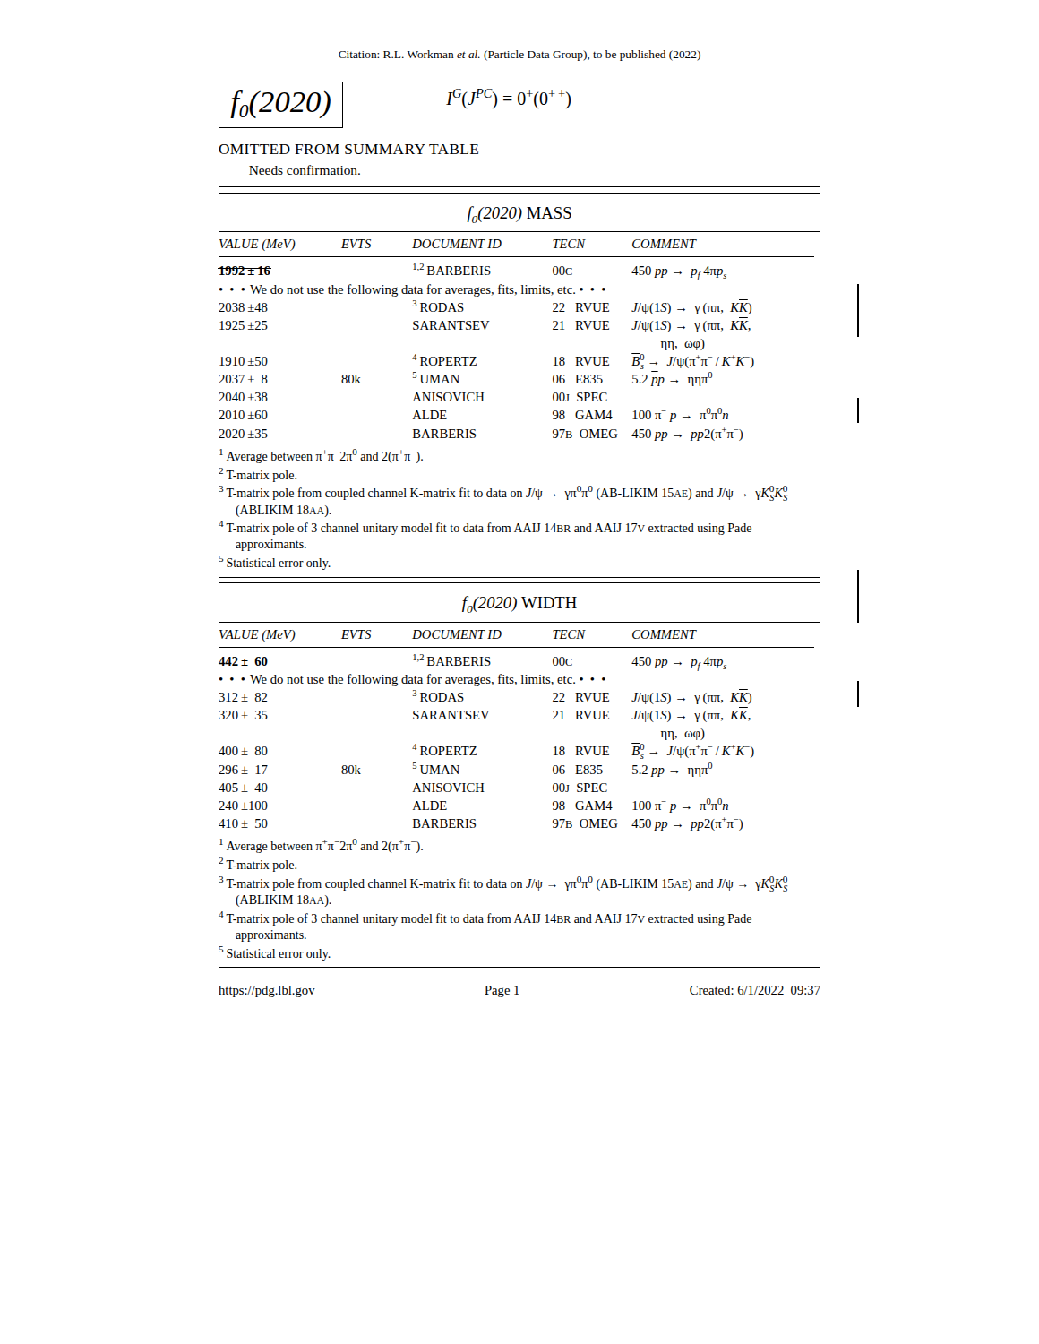Citation: R.L. Workman et al. (Particle Data Group), to be published (2022)
f 0(2020)
IG(JPC) = 0+(0+ +)
OMITTED FROM SUMMARY TABLE
Needs confirmation.
f0(2020) MASS
| VALUE (MeV) | EVTS | DOCUMENT ID | TECN | COMMENT |
| --- | --- | --- | --- | --- |
| 1992 ± 16 | | 1,2 BARBERIS | 00 C | 450 pp → p f 4π p s |
| • • • We do not use the following data for averages, fits, limits, etc. • • • |
| 2038 ±48 | | 3 RODAS | 22 RVUE | J /ψ(1 S ) → γ (ππ, K K ) |
| 1925 ±25 | | SARANTSEV | 21 RVUE | J /ψ(1 S ) → γ (ππ, K K , |
| | | | | ηη, ωφ) |
| 1910 ±50 | | 4 ROPERTZ | 18 RVUE | B 0 s → J /ψ(π + π − / K + K − ) |
| 2037 ± 8 | 80k | 5 UMAN | 06 E835 | 5.2 p p → ηηπ 0 |
| 2040 ±38 | | ANISOVICH | 00 J SPEC | |
| 2010 ±60 | | ALDE | 98 GAM4 | 100 π − p → π 0 π 0 n |
| 2020 ±35 | | BARBERIS | 97 B OMEG | 450 pp → pp 2(π + π − ) |
1 Average between π+π−2π0 and 2(π+π−).
2 T-matrix pole.
3 T-matrix pole from coupled channel K-matrix fit to data on J/ψ → γπ0π0 (AB-LIKIM 15AE) and J/ψ → γK0SK0S (ABLIKIM 18AA).
4 T-matrix pole of 3 channel unitary model fit to data from AAIJ 14BR and AAIJ 17V extracted using Pade approximants.
5 Statistical error only.
f0(2020) WIDTH
| VALUE (MeV) | EVTS | DOCUMENT ID | TECN | COMMENT |
| --- | --- | --- | --- | --- |
| 442 ± 60 | | 1,2 BARBERIS | 00 C | 450 pp → p f 4π p s |
| • • • We do not use the following data for averages, fits, limits, etc. • • • |
| 312 ± 82 | | 3 RODAS | 22 RVUE | J /ψ(1 S ) → γ (ππ, K K ) |
| 320 ± 35 | | SARANTSEV | 21 RVUE | J /ψ(1 S ) → γ (ππ, K K , |
| | | | | ηη, ωφ) |
| 400 ± 80 | | 4 ROPERTZ | 18 RVUE | B 0 s → J /ψ(π + π − / K + K − ) |
| 296 ± 17 | 80k | 5 UMAN | 06 E835 | 5.2 p p → ηηπ 0 |
| 405 ± 40 | | ANISOVICH | 00 J SPEC | |
| 240 ±100 | | ALDE | 98 GAM4 | 100 π − p → π 0 π 0 n |
| 410 ± 50 | | BARBERIS | 97 B OMEG | 450 pp → pp 2(π + π − ) |
1 Average between π+π−2π0 and 2(π+π−).
2 T-matrix pole.
3 T-matrix pole from coupled channel K-matrix fit to data on J/ψ → γπ0π0 (AB-LIKIM 15AE) and J/ψ → γK0SK0S (ABLIKIM 18AA).
4 T-matrix pole of 3 channel unitary model fit to data from AAIJ 14BR and AAIJ 17V extracted using Pade approximants.
5 Statistical error only.
https://pdg.lbl.gov
Page 1
Created: 6/1/2022 09:37